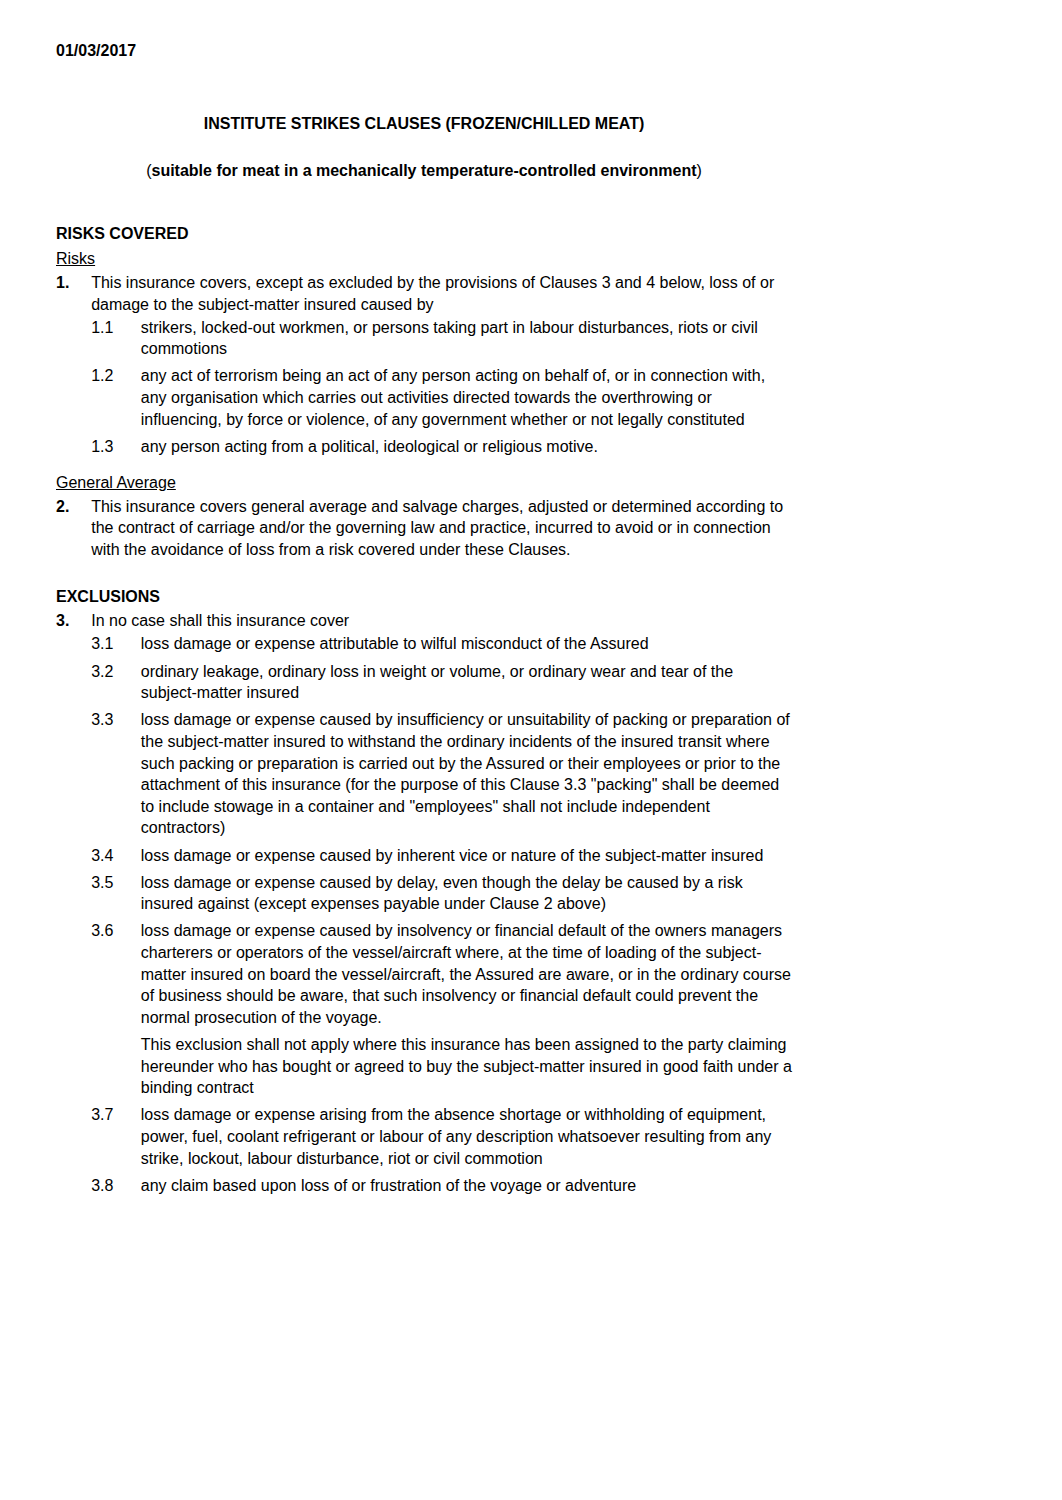01/03/2017
INSTITUTE STRIKES CLAUSES (FROZEN/CHILLED MEAT)
(suitable for meat in a mechanically temperature-controlled environment)
RISKS COVERED
Risks
1. This insurance covers, except as excluded by the provisions of Clauses 3 and 4 below, loss of or damage to the subject-matter insured caused by
1.1 strikers, locked-out workmen, or persons taking part in labour disturbances, riots or civil commotions
1.2 any act of terrorism being an act of any person acting on behalf of, or in connection with, any organisation which carries out activities directed towards the overthrowing or influencing, by force or violence, of any government whether or not legally constituted
1.3 any person acting from a political, ideological or religious motive.
General Average
2. This insurance covers general average and salvage charges, adjusted or determined according to the contract of carriage and/or the governing law and practice, incurred to avoid or in connection with the avoidance of loss from a risk covered under these Clauses.
EXCLUSIONS
3. In no case shall this insurance cover
3.1 loss damage or expense attributable to wilful misconduct of the Assured
3.2 ordinary leakage, ordinary loss in weight or volume, or ordinary wear and tear of the subject-matter insured
3.3 loss damage or expense caused by insufficiency or unsuitability of packing or preparation of the subject-matter insured to withstand the ordinary incidents of the insured transit where such packing or preparation is carried out by the Assured or their employees or prior to the attachment of this insurance (for the purpose of this Clause 3.3 "packing" shall be deemed to include stowage in a container and "employees" shall not include independent contractors)
3.4 loss damage or expense caused by inherent vice or nature of the subject-matter insured
3.5 loss damage or expense caused by delay, even though the delay be caused by a risk insured against (except expenses payable under Clause 2 above)
3.6
loss damage or expense caused by insolvency or financial default of the owners managers charterers or operators of the vessel/aircraft where, at the time of loading of the subject-matter insured on board the vessel/aircraft, the Assured are aware, or in the ordinary course of business should be aware, that such insolvency or financial default could prevent the normal prosecution of the voyage.
This exclusion shall not apply where this insurance has been assigned to the party claiming hereunder who has bought or agreed to buy the subject-matter insured in good faith under a binding contract
3.7 loss damage or expense arising from the absence shortage or withholding of equipment, power, fuel, coolant refrigerant or labour of any description whatsoever resulting from any strike, lockout, labour disturbance, riot or civil commotion
3.8 any claim based upon loss of or frustration of the voyage or adventure